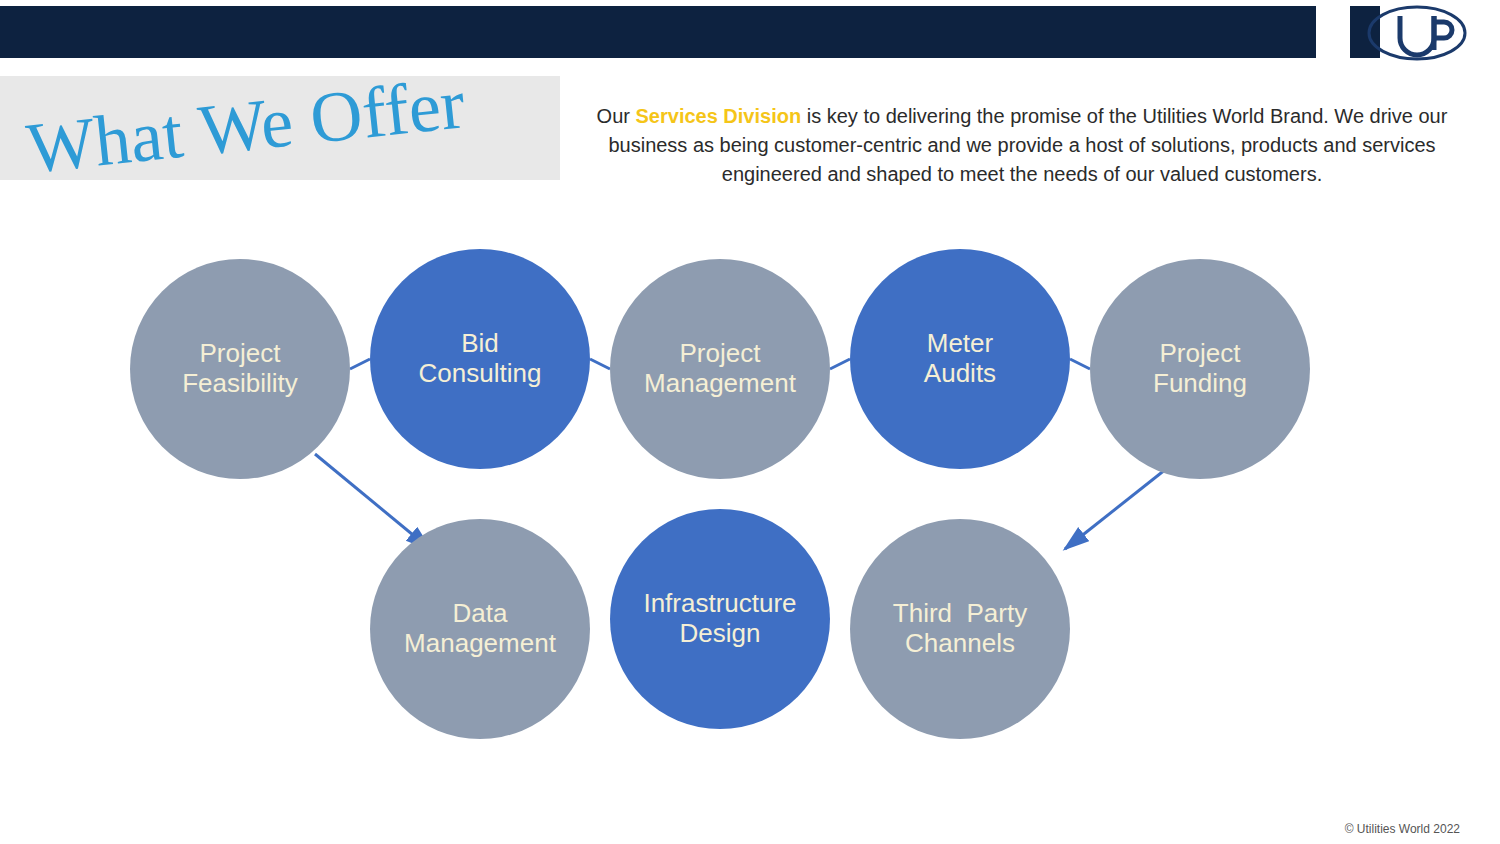Utilities World logo
What We Offer
Our Services Division is key to delivering the promise of the Utilities World Brand. We drive our business as being customer-centric and we provide a host of solutions, products and services engineered and shaped to meet the needs of our valued customers.
Project
Feasibility
Bid
Consulting
Project
Management
Meter
Audits
Project
Funding
Data
Management
Infrastructure
Design
Third Party
Channels
© Utilities World 2022